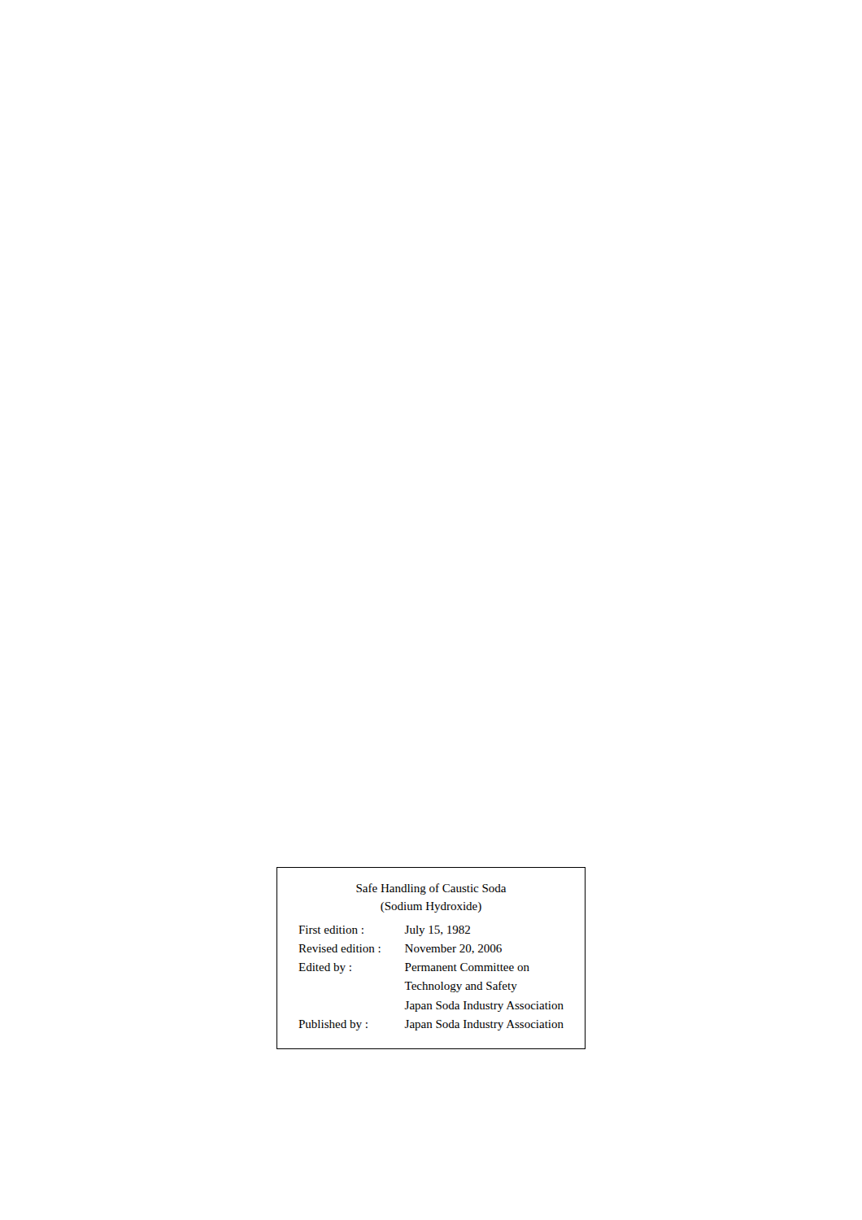Safe Handling of Caustic Soda
(Sodium Hydroxide)
| First edition : | July 15, 1982 |
| Revised edition : | November 20, 2006 |
| Edited by : | Permanent Committee on |
| | Technology and Safety |
| | Japan Soda Industry Association |
| Published by : | Japan Soda Industry Association |